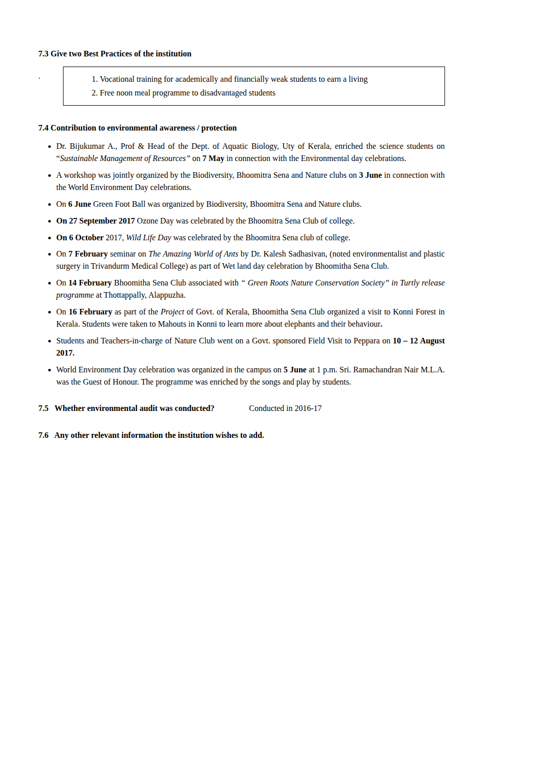7.3 Give two Best Practices of the institution
.
Vocational training for academically and financially weak students to earn a living
Free noon meal programme to disadvantaged students
7.4 Contribution to environmental awareness / protection
Dr. Bijukumar A., Prof & Head of the Dept. of Aquatic Biology, Uty of Kerala, enriched the science students on “Sustainable Management of Resources” on 7 May in connection with the Environmental day celebrations.
A workshop was jointly organized by the Biodiversity, Bhoomitra Sena and Nature clubs on 3 June in connection with the World Environment Day celebrations.
On 6 June Green Foot Ball was organized by Biodiversity, Bhoomitra Sena and Nature clubs.
On 27 September 2017 Ozone Day was celebrated by the Bhoomitra Sena Club of college.
On 6 October 2017, Wild Life Day was celebrated by the Bhoomitra Sena club of college.
On 7 February seminar on The Amazing World of Ants by Dr. Kalesh Sadhasivan, (noted environmentalist and plastic surgery in Trivandurm Medical College) as part of Wet land day celebration by Bhoomitha Sena Club.
On 14 February Bhoomitha Sena Club associated with “ Green Roots Nature Conservation Society” in Turtly release programme at Thottappally, Alappuzha.
On 16 February as part of the Project of Govt. of Kerala, Bhoomitha Sena Club organized a visit to Konni Forest in Kerala. Students were taken to Mahouts in Konni to learn more about elephants and their behaviour.
Students and Teachers-in-charge of Nature Club went on a Govt. sponsored Field Visit to Peppara on 10 – 12 August 2017.
World Environment Day celebration was organized in the campus on 5 June at 1 p.m. Sri. Ramachandran Nair M.L.A. was the Guest of Honour. The programme was enriched by the songs and play by students.
7.5 Whether environmental audit was conducted? Conducted in 2016-17
7.6 Any other relevant information the institution wishes to add.